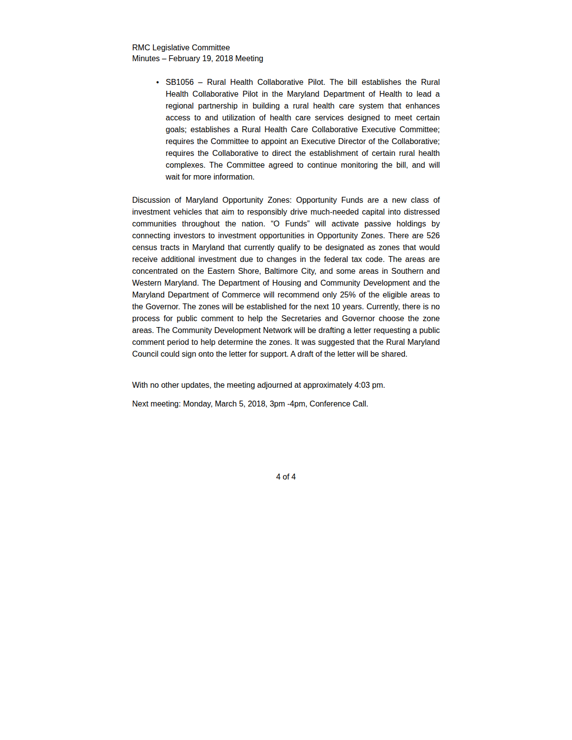RMC Legislative Committee
Minutes – February 19, 2018 Meeting
SB1056 – Rural Health Collaborative Pilot. The bill establishes the Rural Health Collaborative Pilot in the Maryland Department of Health to lead a regional partnership in building a rural health care system that enhances access to and utilization of health care services designed to meet certain goals; establishes a Rural Health Care Collaborative Executive Committee; requires the Committee to appoint an Executive Director of the Collaborative; requires the Collaborative to direct the establishment of certain rural health complexes. The Committee agreed to continue monitoring the bill, and will wait for more information.
Discussion of Maryland Opportunity Zones: Opportunity Funds are a new class of investment vehicles that aim to responsibly drive much-needed capital into distressed communities throughout the nation. “O Funds” will activate passive holdings by connecting investors to investment opportunities in Opportunity Zones. There are 526 census tracts in Maryland that currently qualify to be designated as zones that would receive additional investment due to changes in the federal tax code. The areas are concentrated on the Eastern Shore, Baltimore City, and some areas in Southern and Western Maryland. The Department of Housing and Community Development and the Maryland Department of Commerce will recommend only 25% of the eligible areas to the Governor. The zones will be established for the next 10 years. Currently, there is no process for public comment to help the Secretaries and Governor choose the zone areas. The Community Development Network will be drafting a letter requesting a public comment period to help determine the zones. It was suggested that the Rural Maryland Council could sign onto the letter for support. A draft of the letter will be shared.
With no other updates, the meeting adjourned at approximately 4:03 pm.
Next meeting: Monday, March 5, 2018, 3pm -4pm, Conference Call.
4 of 4